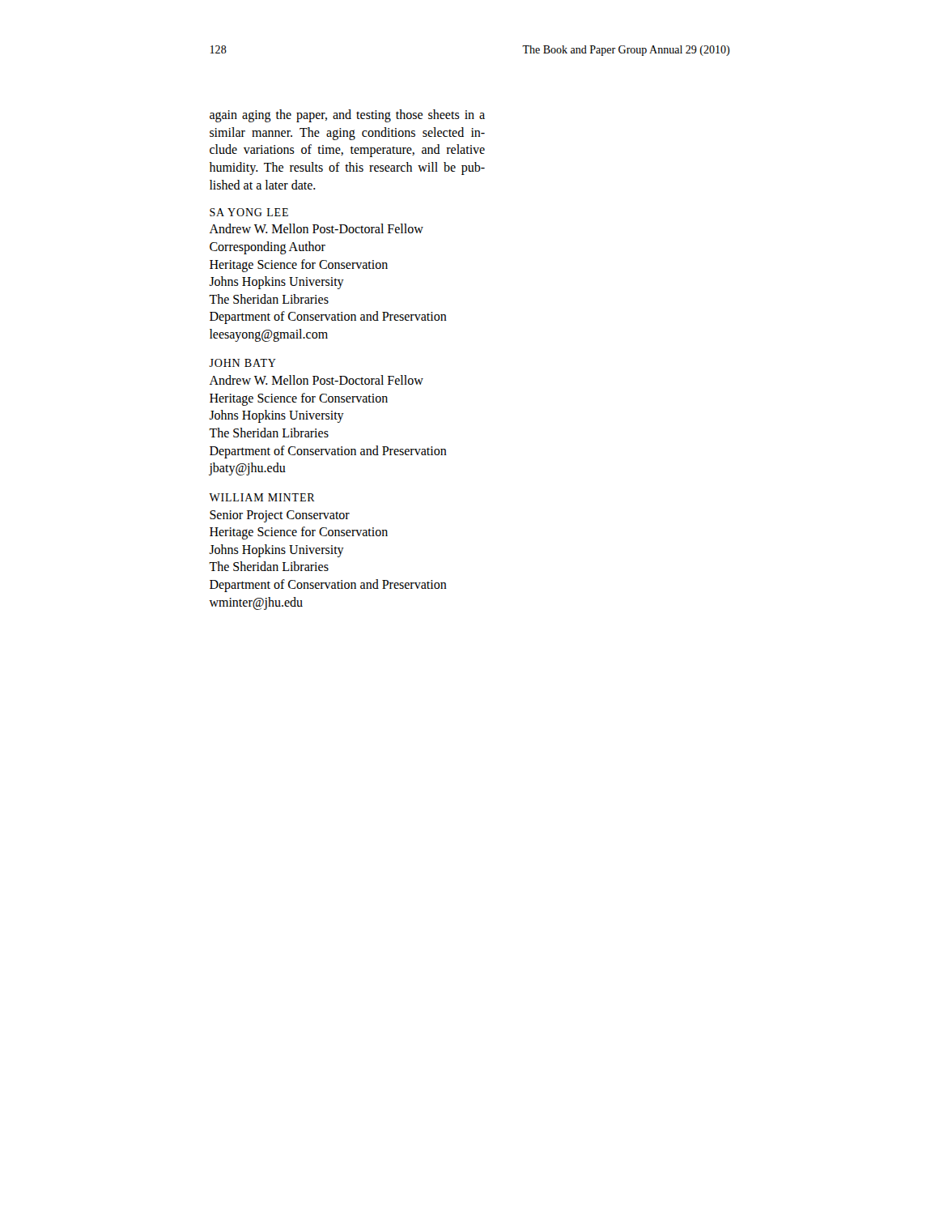128 The Book and Paper Group Annual 29 (2010)
again aging the paper, and testing those sheets in a similar manner. The aging conditions selected include variations of time, temperature, and relative humidity. The results of this research will be published at a later date.
Sa Yong Lee Andrew W. Mellon Post-Doctoral Fellow Corresponding Author Heritage Science for Conservation Johns Hopkins University The Sheridan Libraries Department of Conservation and Preservation leesayong@gmail.com
John Baty Andrew W. Mellon Post-Doctoral Fellow Heritage Science for Conservation Johns Hopkins University The Sheridan Libraries Department of Conservation and Preservation jbaty@jhu.edu
William Minter Senior Project Conservator Heritage Science for Conservation Johns Hopkins University The Sheridan Libraries Department of Conservation and Preservation wminter@jhu.edu